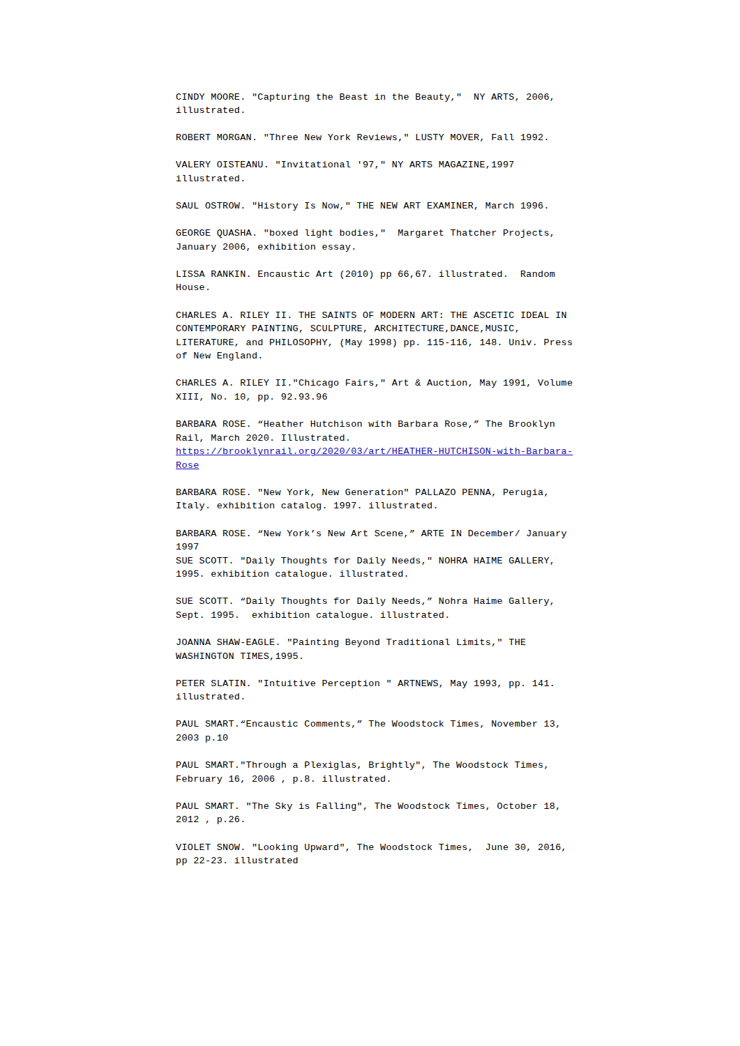CINDY MOORE. "Capturing the Beast in the Beauty," NY ARTS, 2006, illustrated.
ROBERT MORGAN. "Three New York Reviews," LUSTY MOVER, Fall 1992.
VALERY OISTEANU. "Invitational '97," NY ARTS MAGAZINE,1997 illustrated.
SAUL OSTROW. "History Is Now," THE NEW ART EXAMINER, March 1996.
GEORGE QUASHA. "boxed light bodies," Margaret Thatcher Projects, January 2006, exhibition essay.
LISSA RANKIN. Encaustic Art (2010) pp 66,67. illustrated. Random House.
CHARLES A. RILEY II. THE SAINTS OF MODERN ART: THE ASCETIC IDEAL IN CONTEMPORARY PAINTING, SCULPTURE, ARCHITECTURE,DANCE,MUSIC, LITERATURE, and PHILOSOPHY, (May 1998) pp. 115-116, 148. Univ. Press of New England.
CHARLES A. RILEY II."Chicago Fairs," Art & Auction, May 1991, Volume XIII, No. 10, pp. 92.93.96
BARBARA ROSE. “Heather Hutchison with Barbara Rose,” The Brooklyn Rail, March 2020. Illustrated.
https://brooklynrail.org/2020/03/art/HEATHER-HUTCHISON-with-Barbara-Rose
BARBARA ROSE. "New York, New Generation" PALLAZO PENNA, Perugia, Italy. exhibition catalog. 1997. illustrated.
BARBARA ROSE. “New York’s New Art Scene,” ARTE IN December/ January 1997
SUE SCOTT. "Daily Thoughts for Daily Needs," NOHRA HAIME GALLERY, 1995. exhibition catalogue. illustrated.
SUE SCOTT. “Daily Thoughts for Daily Needs,” Nohra Haime Gallery, Sept. 1995. exhibition catalogue. illustrated.
JOANNA SHAW-EAGLE. "Painting Beyond Traditional Limits," THE WASHINGTON TIMES,1995.
PETER SLATIN. "Intuitive Perception " ARTNEWS, May 1993, pp. 141. illustrated.
PAUL SMART.“Encaustic Comments,” The Woodstock Times, November 13, 2003 p.10
PAUL SMART."Through a Plexiglas, Brightly", The Woodstock Times, February 16, 2006 , p.8. illustrated.
PAUL SMART. "The Sky is Falling", The Woodstock Times, October 18, 2012 , p.26.
VIOLET SNOW. "Looking Upward", The Woodstock Times, June 30, 2016, pp 22-23. illustrated